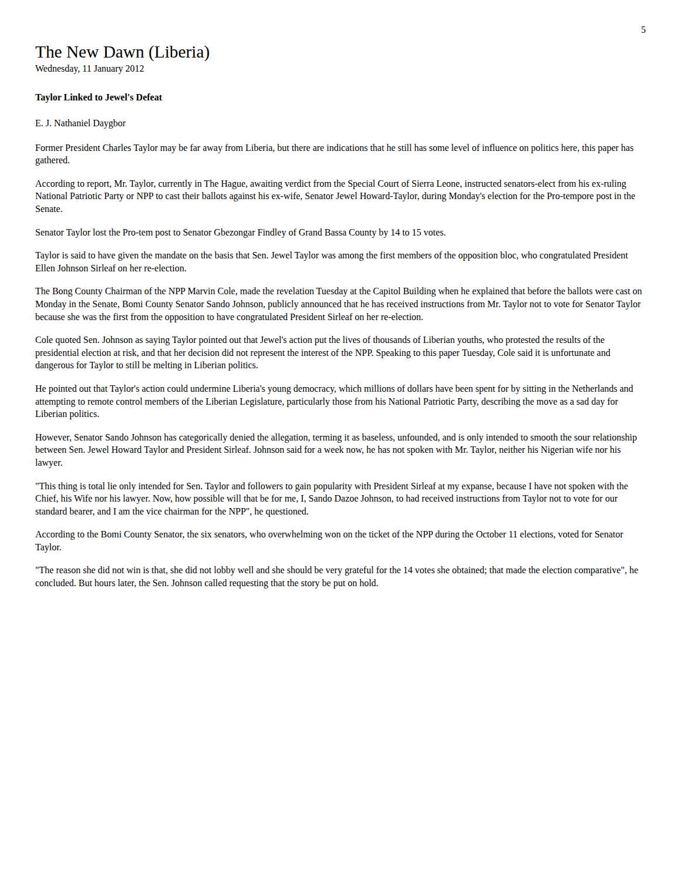5
The New Dawn (Liberia)
Wednesday, 11 January 2012
Taylor Linked to Jewel's Defeat
E. J. Nathaniel Daygbor
Former President Charles Taylor may be far away from Liberia, but there are indications that he still has some level of influence on politics here, this paper has gathered.
According to report, Mr. Taylor, currently in The Hague, awaiting verdict from the Special Court of Sierra Leone, instructed senators-elect from his ex-ruling National Patriotic Party or NPP to cast their ballots against his ex-wife, Senator Jewel Howard-Taylor, during Monday's election for the Pro-tempore post in the Senate.
Senator Taylor lost the Pro-tem post to Senator Gbezongar Findley of Grand Bassa County by 14 to 15 votes.
Taylor is said to have given the mandate on the basis that Sen. Jewel Taylor was among the first members of the opposition bloc, who congratulated President Ellen Johnson Sirleaf on her re-election.
The Bong County Chairman of the NPP Marvin Cole, made the revelation Tuesday at the Capitol Building when he explained that before the ballots were cast on Monday in the Senate, Bomi County Senator Sando Johnson, publicly announced that he has received instructions from Mr. Taylor not to vote for Senator Taylor because she was the first from the opposition to have congratulated President Sirleaf on her re-election.
Cole quoted Sen. Johnson as saying Taylor pointed out that Jewel's action put the lives of thousands of Liberian youths, who protested the results of the presidential election at risk, and that her decision did not represent the interest of the NPP. Speaking to this paper Tuesday, Cole said it is unfortunate and dangerous for Taylor to still be melting in Liberian politics.
He pointed out that Taylor's action could undermine Liberia's young democracy, which millions of dollars have been spent for by sitting in the Netherlands and attempting to remote control members of the Liberian Legislature, particularly those from his National Patriotic Party, describing the move as a sad day for Liberian politics.
However, Senator Sando Johnson has categorically denied the allegation, terming it as baseless, unfounded, and is only intended to smooth the sour relationship between Sen. Jewel Howard Taylor and President Sirleaf. Johnson said for a week now, he has not spoken with Mr. Taylor, neither his Nigerian wife nor his lawyer.
"This thing is total lie only intended for Sen. Taylor and followers to gain popularity with President Sirleaf at my expanse, because I have not spoken with the Chief, his Wife nor his lawyer. Now, how possible will that be for me, I, Sando Dazoe Johnson, to had received instructions from Taylor not to vote for our standard bearer, and I am the vice chairman for the NPP", he questioned.
According to the Bomi County Senator, the six senators, who overwhelming won on the ticket of the NPP during the October 11 elections, voted for Senator Taylor.
"The reason she did not win is that, she did not lobby well and she should be very grateful for the 14 votes she obtained; that made the election comparative", he concluded. But hours later, the Sen. Johnson called requesting that the story be put on hold.